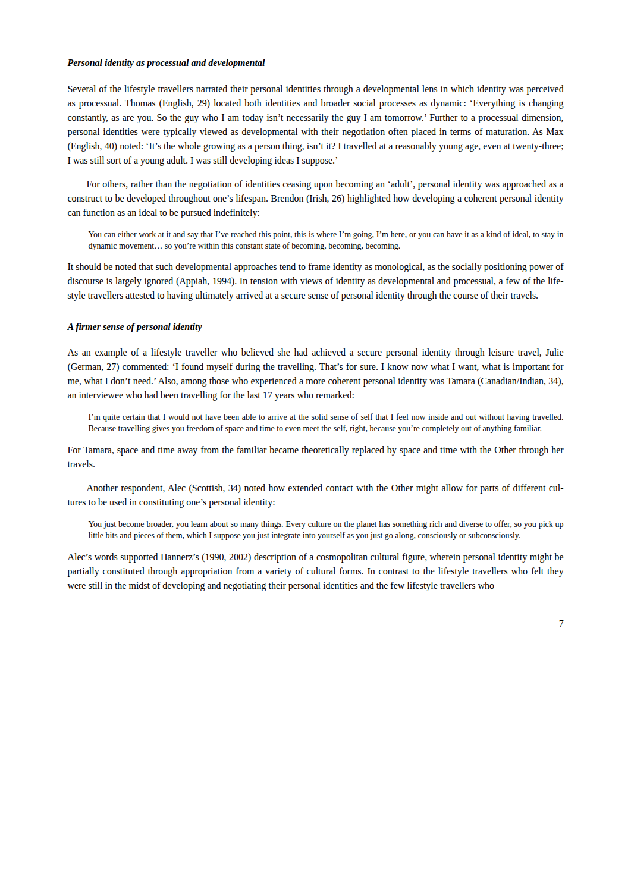Personal identity as processual and developmental
Several of the lifestyle travellers narrated their personal identities through a developmental lens in which identity was perceived as processual. Thomas (English, 29) located both identities and broader social processes as dynamic: ‘Everything is changing constantly, as are you. So the guy who I am today isn’t necessarily the guy I am tomorrow.’ Further to a processual dimension, personal identities were typically viewed as developmental with their negotiation often placed in terms of maturation. As Max (English, 40) noted: ‘It’s the whole growing as a person thing, isn’t it? I travelled at a reasonably young age, even at twenty-three; I was still sort of a young adult. I was still developing ideas I suppose.’
For others, rather than the negotiation of identities ceasing upon becoming an ‘adult’, personal identity was approached as a construct to be developed throughout one’s lifespan. Brendon (Irish, 26) highlighted how developing a coherent personal identity can function as an ideal to be pursued indefinitely:
You can either work at it and say that I’ve reached this point, this is where I’m going, I’m here, or you can have it as a kind of ideal, to stay in dynamic movement… so you’re within this constant state of becoming, becoming, becoming.
It should be noted that such developmental approaches tend to frame identity as monological, as the socially positioning power of discourse is largely ignored (Appiah, 1994). In tension with views of identity as developmental and processual, a few of the lifestyle travellers attested to having ultimately arrived at a secure sense of personal identity through the course of their travels.
A firmer sense of personal identity
As an example of a lifestyle traveller who believed she had achieved a secure personal identity through leisure travel, Julie (German, 27) commented: ‘I found myself during the travelling. That’s for sure. I know now what I want, what is important for me, what I don’t need.’ Also, among those who experienced a more coherent personal identity was Tamara (Canadian/Indian, 34), an interviewee who had been travelling for the last 17 years who remarked:
I’m quite certain that I would not have been able to arrive at the solid sense of self that I feel now inside and out without having travelled. Because travelling gives you freedom of space and time to even meet the self, right, because you’re completely out of anything familiar.
For Tamara, space and time away from the familiar became theoretically replaced by space and time with the Other through her travels.
Another respondent, Alec (Scottish, 34) noted how extended contact with the Other might allow for parts of different cultures to be used in constituting one’s personal identity:
You just become broader, you learn about so many things. Every culture on the planet has something rich and diverse to offer, so you pick up little bits and pieces of them, which I suppose you just integrate into yourself as you just go along, consciously or subconsciously.
Alec’s words supported Hannerz’s (1990, 2002) description of a cosmopolitan cultural figure, wherein personal identity might be partially constituted through appropriation from a variety of cultural forms. In contrast to the lifestyle travellers who felt they were still in the midst of developing and negotiating their personal identities and the few lifestyle travellers who
7